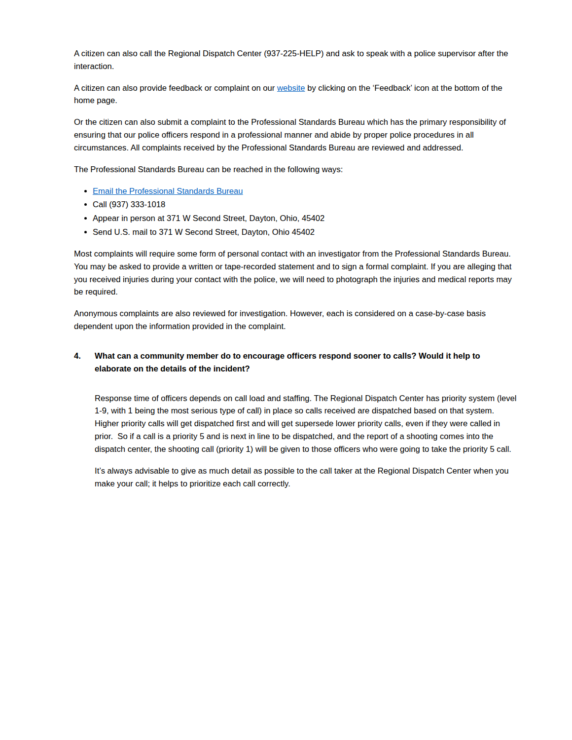A citizen can also call the Regional Dispatch Center (937-225-HELP) and ask to speak with a police supervisor after the interaction.
A citizen can also provide feedback or complaint on our website by clicking on the ‘Feedback’ icon at the bottom of the home page.
Or the citizen can also submit a complaint to the Professional Standards Bureau which has the primary responsibility of ensuring that our police officers respond in a professional manner and abide by proper police procedures in all circumstances. All complaints received by the Professional Standards Bureau are reviewed and addressed.
The Professional Standards Bureau can be reached in the following ways:
Email the Professional Standards Bureau
Call (937) 333-1018
Appear in person at 371 W Second Street, Dayton, Ohio, 45402
Send U.S. mail to 371 W Second Street, Dayton, Ohio 45402
Most complaints will require some form of personal contact with an investigator from the Professional Standards Bureau. You may be asked to provide a written or tape-recorded statement and to sign a formal complaint. If you are alleging that you received injuries during your contact with the police, we will need to photograph the injuries and medical reports may be required.
Anonymous complaints are also reviewed for investigation. However, each is considered on a case-by-case basis dependent upon the information provided in the complaint.
What can a community member do to encourage officers respond sooner to calls? Would it help to elaborate on the details of the incident?
Response time of officers depends on call load and staffing. The Regional Dispatch Center has priority system (level 1-9, with 1 being the most serious type of call) in place so calls received are dispatched based on that system. Higher priority calls will get dispatched first and will get supersede lower priority calls, even if they were called in prior. So if a call is a priority 5 and is next in line to be dispatched, and the report of a shooting comes into the dispatch center, the shooting call (priority 1) will be given to those officers who were going to take the priority 5 call.
It’s always advisable to give as much detail as possible to the call taker at the Regional Dispatch Center when you make your call; it helps to prioritize each call correctly.